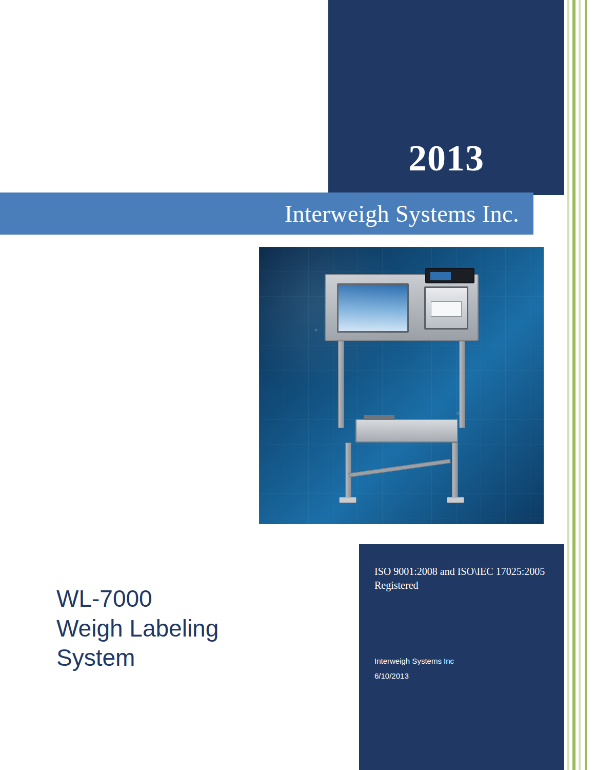2013
Interweigh Systems Inc.
WL-7000
Weigh Labeling
System
ISO 9001:2008 and ISO\IEC 17025:2005 Registered
Interweigh Systems Inc
6/10/2013